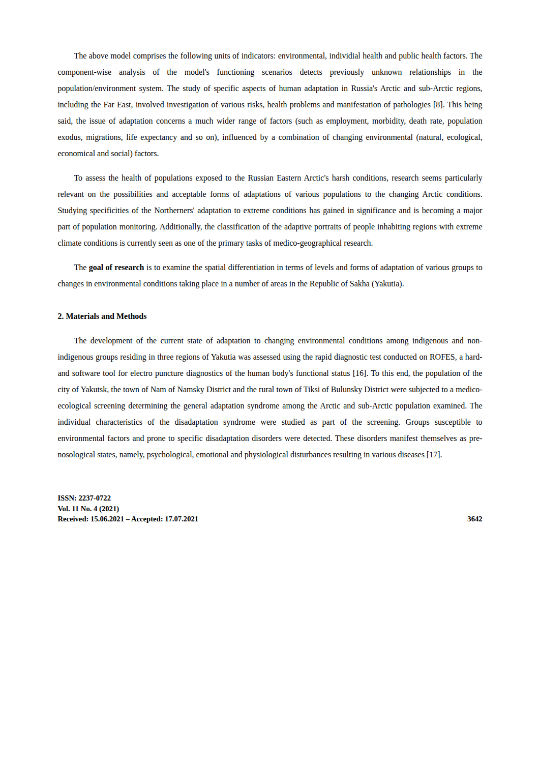The above model comprises the following units of indicators: environmental, individial health and public health factors. The component-wise analysis of the model's functioning scenarios detects previously unknown relationships in the population/environment system. The study of specific aspects of human adaptation in Russia's Arctic and sub-Arctic regions, including the Far East, involved investigation of various risks, health problems and manifestation of pathologies [8]. This being said, the issue of adaptation concerns a much wider range of factors (such as employment, morbidity, death rate, population exodus, migrations, life expectancy and so on), influenced by a combination of changing environmental (natural, ecological, economical and social) factors.
To assess the health of populations exposed to the Russian Eastern Arctic's harsh conditions, research seems particularly relevant on the possibilities and acceptable forms of adaptations of various populations to the changing Arctic conditions. Studying specificities of the Northerners' adaptation to extreme conditions has gained in significance and is becoming a major part of population monitoring. Additionally, the classification of the adaptive portraits of people inhabiting regions with extreme climate conditions is currently seen as one of the primary tasks of medico-geographical research.
The goal of research is to examine the spatial differentiation in terms of levels and forms of adaptation of various groups to changes in environmental conditions taking place in a number of areas in the Republic of Sakha (Yakutia).
2. Materials and Methods
The development of the current state of adaptation to changing environmental conditions among indigenous and non-indigenous groups residing in three regions of Yakutia was assessed using the rapid diagnostic test conducted on ROFES, a hard- and software tool for electro puncture diagnostics of the human body's functional status [16]. To this end, the population of the city of Yakutsk, the town of Nam of Namsky District and the rural town of Tiksi of Bulunsky District were subjected to a medico-ecological screening determining the general adaptation syndrome among the Arctic and sub-Arctic population examined. The individual characteristics of the disadaptation syndrome were studied as part of the screening. Groups susceptible to environmental factors and prone to specific disadaptation disorders were detected. These disorders manifest themselves as pre-nosological states, namely, psychological, emotional and physiological disturbances resulting in various diseases [17].
ISSN: 2237-0722
Vol. 11 No. 4 (2021)
Received: 15.06.2021 – Accepted: 17.07.2021
3642